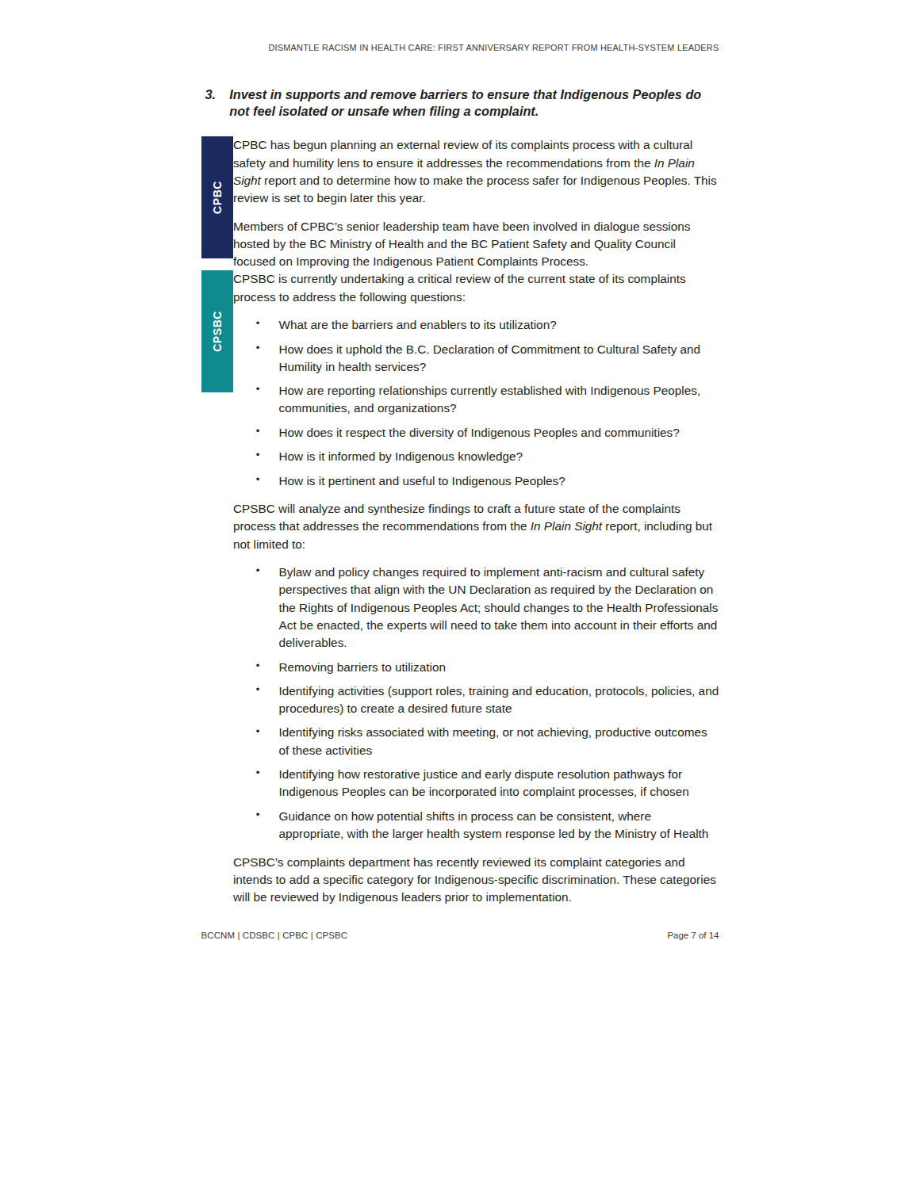Dismantle Racism in Health Care: First Anniversary Report from Health-System Leaders
3. Invest in supports and remove barriers to ensure that Indigenous Peoples do not feel isolated or unsafe when filing a complaint.
| CPBC | CPBC has begun planning an external review of its complaints process with a cultural safety and humility lens to ensure it addresses the recommendations from the In Plain Sight report and to determine how to make the process safer for Indigenous Peoples. This review is set to begin later this year. Members of CPBC’s senior leadership team have been involved in dialogue sessions hosted by the BC Ministry of Health and the BC Patient Safety and Quality Council focused on Improving the Indigenous Patient Complaints Process. |
| CPSBC | CPSBC is currently undertaking a critical review of the current state of its complaints process to address the following questions: What are the barriers and enablers to its utilization? How does it uphold the B.C. Declaration of Commitment to Cultural Safety and Humility in health services? How are reporting relationships currently established with Indigenous Peoples, communities, and organizations? How does it respect the diversity of Indigenous Peoples and communities? How is it informed by Indigenous knowledge? How is it pertinent and useful to Indigenous Peoples? CPSBC will analyze and synthesize findings to craft a future state of the complaints process that addresses the recommendations from the In Plain Sight report, including but not limited to: Bylaw and policy changes required to implement anti-racism and cultural safety perspectives that align with the UN Declaration as required by the Declaration on the Rights of Indigenous Peoples Act; should changes to the Health Professionals Act be enacted, the experts will need to take them into account in their efforts and deliverables. Removing barriers to utilization Identifying activities (support roles, training and education, protocols, policies, and procedures) to create a desired future state Identifying risks associated with meeting, or not achieving, productive outcomes of these activities Identifying how restorative justice and early dispute resolution pathways for Indigenous Peoples can be incorporated into complaint processes, if chosen Guidance on how potential shifts in process can be consistent, where appropriate, with the larger health system response led by the Ministry of Health CPSBC’s complaints department has recently reviewed its complaint categories and intends to add a specific category for Indigenous-specific discrimination. These categories will be reviewed by Indigenous leaders prior to implementation. |
BCCNM | CDSBC | CPBC | CPSBC
Page 7 of 14